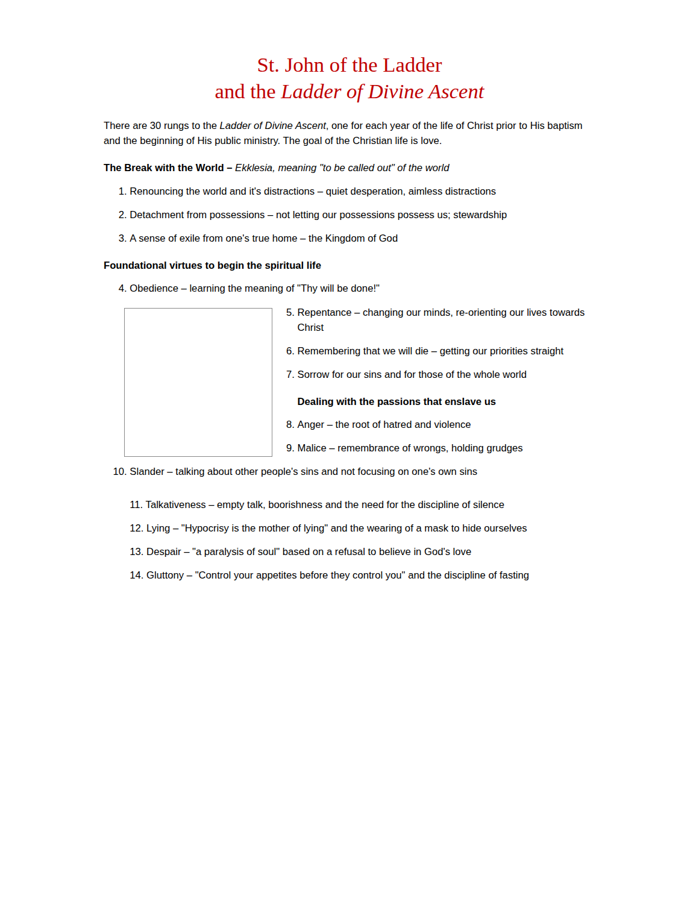St. John of the Ladder and the Ladder of Divine Ascent
There are 30 rungs to the Ladder of Divine Ascent, one for each year of the life of Christ prior to His baptism and the beginning of His public ministry. The goal of the Christian life is love.
The Break with the World – Ekklesia, meaning "to be called out" of the world
Renouncing the world and it's distractions – quiet desperation, aimless distractions
Detachment from possessions – not letting our possessions possess us; stewardship
A sense of exile from one's true home – the Kingdom of God
Foundational virtues to begin the spiritual life
Obedience – learning the meaning of "Thy will be done!"
Repentance – changing our minds, re-orienting our lives towards Christ
Remembering that we will die – getting our priorities straight
Sorrow for our sins and for those of the whole world
Dealing with the passions that enslave us
Anger – the root of hatred and violence
Malice – remembrance of wrongs, holding grudges
Slander – talking about other people's sins and not focusing on one's own sins
11. Talkativeness – empty talk, boorishness and the need for the discipline of silence
12. Lying – "Hypocrisy is the mother of lying" and the wearing of a mask to hide ourselves
13. Despair – "a paralysis of soul" based on a refusal to believe in God's love
14. Gluttony – "Control your appetites before they control you" and the discipline of fasting